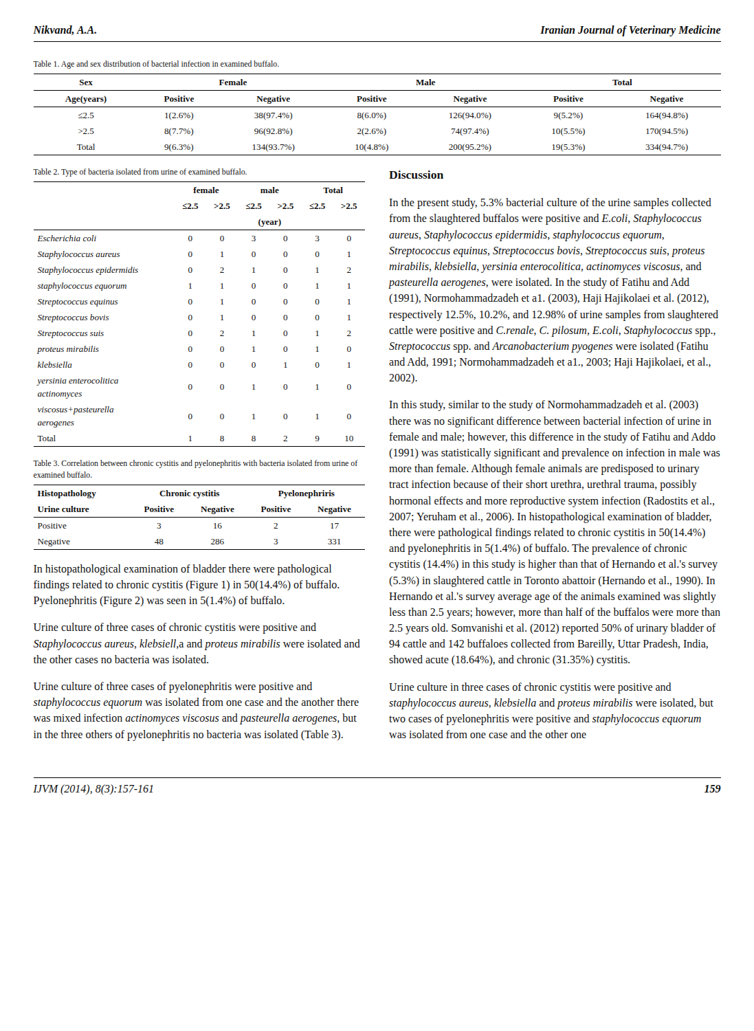Nikvand, A.A. Iranian Journal of Veterinary Medicine
Table 1. Age and sex distribution of bacterial infection in examined buffalo.
| Sex | Female | Male | Total |
| --- | --- | --- | --- |
| Age(years) | Positive | Negative | Positive | Negative | Positive | Negative |
| ≤2.5 | 1(2.6%) | 38(97.4%) | 8(6.0%) | 126(94.0%) | 9(5.2%) | 164(94.8%) |
| >2.5 | 8(7.7%) | 96(92.8%) | 2(2.6%) | 74(97.4%) | 10(5.5%) | 170(94.5%) |
| Total | 9(6.3%) | 134(93.7%) | 10(4.8%) | 200(95.2%) | 19(5.3%) | 334(94.7%) |
Table 2. Type of bacteria isolated from urine of examined buffalo.
| | female | male | Total |
| --- | --- | --- | --- |
| | ≤2.5 | >2.5 | ≤2.5 | >2.5 | ≤2.5 | >2.5 |
| | (year) |
| Escherichia coli | 0 | 0 | 3 | 0 | 3 | 0 |
| Staphylococcus aureus | 0 | 1 | 0 | 0 | 0 | 1 |
| Staphylococcus epidermidis | 0 | 2 | 1 | 0 | 1 | 2 |
| staphylococcus equorum | 1 | 1 | 0 | 0 | 1 | 1 |
| Streptococcus equinus | 0 | 1 | 0 | 0 | 0 | 1 |
| Streptococcus bovis | 0 | 1 | 0 | 0 | 0 | 1 |
| Streptococcus suis | 0 | 2 | 1 | 0 | 1 | 2 |
| proteus mirabilis | 0 | 0 | 1 | 0 | 1 | 0 |
| klebsiella | 0 | 0 | 0 | 1 | 0 | 1 |
| yersinia enterocolitica actinomyces | 0 | 0 | 1 | 0 | 1 | 0 |
| viscosus+pasteurella aerogenes | 0 | 0 | 1 | 0 | 1 | 0 |
| Total | 1 | 8 | 8 | 2 | 9 | 10 |
Table 3. Correlation between chronic cystitis and pyelonephritis with bacteria isolated from urine of examined buffalo.
| Histopathology | Chronic cystitis | Pyelonephriris |
| --- | --- | --- |
| Urine culture | Positive | Negative | Positive | Negative |
| Positive | 3 | 16 | 2 | 17 |
| Negative | 48 | 286 | 3 | 331 |
In histopathological examination of bladder there were pathological findings related to chronic cystitis (Figure 1) in 50(14.4%) of buffalo. Pyelonephritis (Figure 2) was seen in 5(1.4%) of buffalo.
Urine culture of three cases of chronic cystitis were positive and Staphylococcus aureus, klebsiell,a and proteus mirabilis were isolated and the other cases no bacteria was isolated.
Urine culture of three cases of pyelonephritis were positive and staphylococcus equorum was isolated from one case and the another there was mixed infection actinomyces viscosus and pasteurella aerogenes, but in the three others of pyelonephritis no bacteria was isolated (Table 3).
Discussion
In the present study, 5.3% bacterial culture of the urine samples collected from the slaughtered buffalos were positive and E.coli, Staphylococcus aureus, Staphylococcus epidermidis, staphylococcus equorum, Streptococcus equinus, Streptococcus bovis, Streptococcus suis, proteus mirabilis, klebsiella, yersinia enterocolitica, actinomyces viscosus, and pasteurella aerogenes, were isolated. In the study of Fatihu and Add (1991), Normohammadzadeh et a1. (2003), Haji Hajikolaei et al. (2012), respectively 12.5%, 10.2%, and 12.98% of urine samples from slaughtered cattle were positive and C.renale, C. pilosum, E.coli, Staphylococcus spp., Streptococcus spp. and Arcanobacterium pyogenes were isolated (Fatihu and Add, 1991; Normohammadzadeh et a1., 2003; Haji Hajikolaei, et al., 2002).
In this study, similar to the study of Normohammadzadeh et al. (2003) there was no significant difference between bacterial infection of urine in female and male; however, this difference in the study of Fatihu and Addo (1991) was statistically significant and prevalence on infection in male was more than female. Although female animals are predisposed to urinary tract infection because of their short urethra, urethral trauma, possibly hormonal effects and more reproductive system infection (Radostits et al., 2007; Yeruham et al., 2006). In histopathological examination of bladder, there were pathological findings related to chronic cystitis in 50(14.4%) and pyelonephritis in 5(1.4%) of buffalo. The prevalence of chronic cystitis (14.4%) in this study is higher than that of Hernando et al.'s survey (5.3%) in slaughtered cattle in Toronto abattoir (Hernando et al., 1990). In Hernando et al.'s survey average age of the animals examined was slightly less than 2.5 years; however, more than half of the buffalos were more than 2.5 years old. Somvanishi et al. (2012) reported 50% of urinary bladder of 94 cattle and 142 buffaloes collected from Bareilly, Uttar Pradesh, India, showed acute (18.64%), and chronic (31.35%) cystitis.
Urine culture in three cases of chronic cystitis were positive and staphylococcus aureus, klebsiella and proteus mirabilis were isolated, but two cases of pyelonephritis were positive and staphylococcus equorum was isolated from one case and the other one
IJVM (2014), 8(3):157-161 159